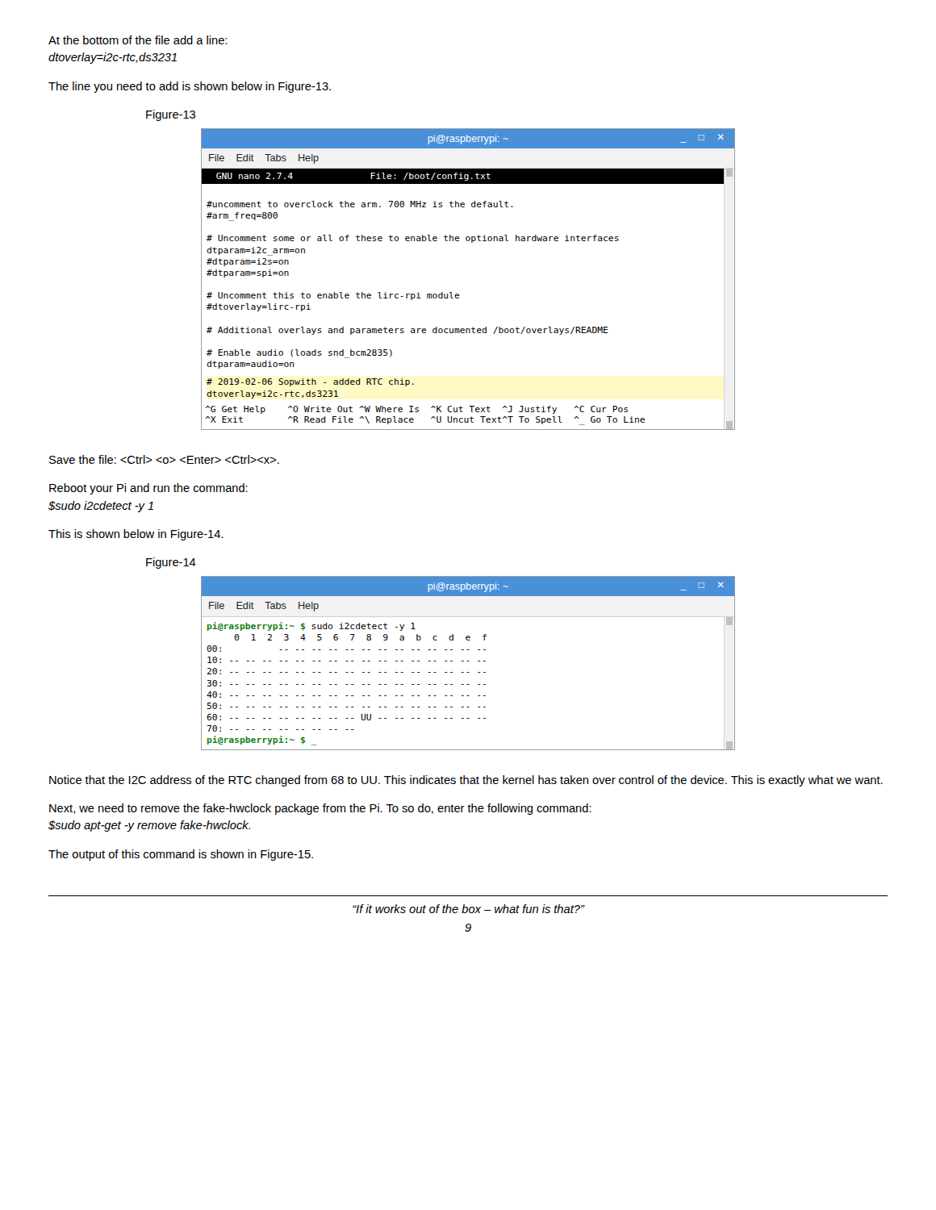At the bottom of the file add a line:
dtoverlay=i2c-rtc,ds3231
The line you need to add is shown below in Figure-13.
Figure-13
pi@raspberrypi: ~ _ □ ✕
File Edit Tabs Help
GNU nano 2.7.4 File: /boot/config.txt
#uncomment to overclock the arm. 700 MHz is the default.
#arm_freq=800

# Uncomment some or all of these to enable the optional hardware interfaces
dtparam=i2c_arm=on
#dtparam=i2s=on
#dtparam=spi=on

# Uncomment this to enable the lirc-rpi module
#dtoverlay=lirc-rpi

# Additional overlays and parameters are documented /boot/overlays/README

# Enable audio (loads snd_bcm2835)
dtparam=audio=on
# 2019-02-06 Sopwith - added RTC chip.
dtoverlay=i2c-rtc,ds3231
^G Get Help ^O Write Out ^W Where Is ^K Cut Text ^J Justify ^C Cur Pos ^X Exit ^R Read File ^\ Replace ^U Uncut Text^T To Spell ^_ Go To Line
Save the file: <Ctrl> <o> <Enter> <Ctrl><x>.
Reboot your Pi and run the command:
$sudo i2cdetect -y 1
This is shown below in Figure-14.
Figure-14
pi@raspberrypi: ~ _ □ ✕
File Edit Tabs Help
pi@raspberrypi:~ $ sudo i2cdetect -y 1
     0  1  2  3  4  5  6  7  8  9  a  b  c  d  e  f
00:          -- -- -- -- -- -- -- -- -- -- -- -- --
10: -- -- -- -- -- -- -- -- -- -- -- -- -- -- -- --
20: -- -- -- -- -- -- -- -- -- -- -- -- -- -- -- --
30: -- -- -- -- -- -- -- -- -- -- -- -- -- -- -- --
40: -- -- -- -- -- -- -- -- -- -- -- -- -- -- -- --
50: -- -- -- -- -- -- -- -- -- -- -- -- -- -- -- --
60: -- -- -- -- -- -- -- -- UU -- -- -- -- -- -- --
70: -- -- -- -- -- -- -- --
pi@raspberrypi:~ $ _
Notice that the I2C address of the RTC changed from 68 to UU. This indicates that the kernel has taken over control of the device. This is exactly what we want.
Next, we need to remove the fake-hwclock package from the Pi. To so do, enter the following command:
$sudo apt-get -y remove fake-hwclock.
The output of this command is shown in Figure-15.
“If it works out of the box – what fun is that?”
9